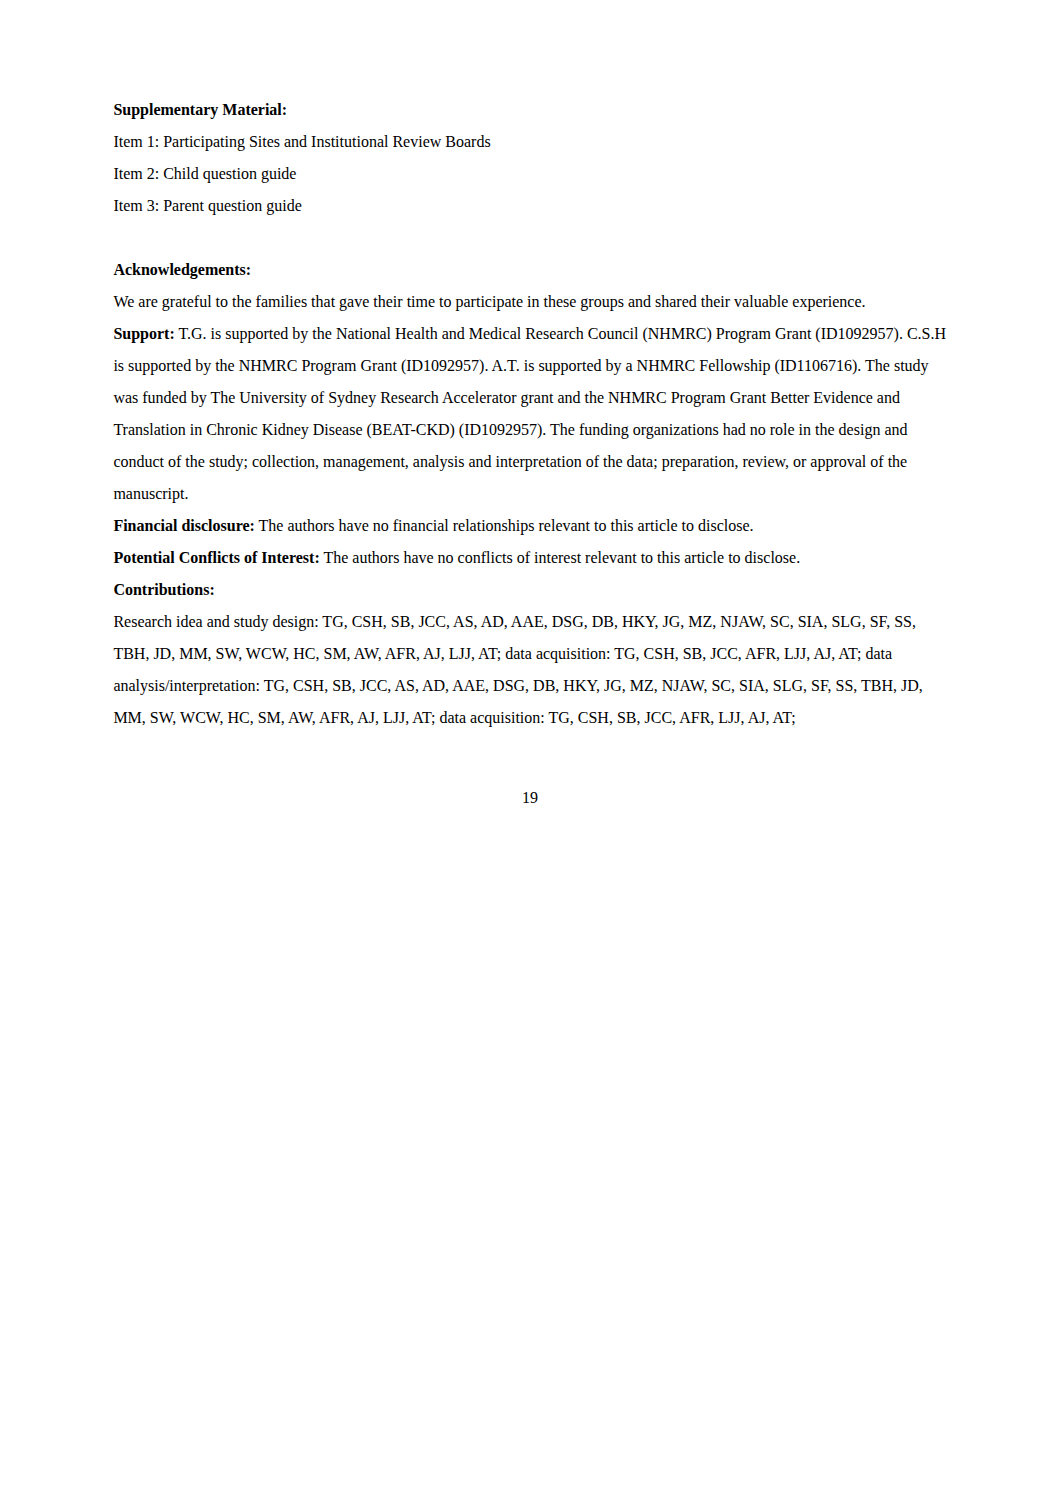Supplementary Material:
Item 1: Participating Sites and Institutional Review Boards
Item 2: Child question guide
Item 3: Parent question guide
Acknowledgements:
We are grateful to the families that gave their time to participate in these groups and shared their valuable experience.
Support: T.G. is supported by the National Health and Medical Research Council (NHMRC) Program Grant (ID1092957). C.S.H is supported by the NHMRC Program Grant (ID1092957). A.T. is supported by a NHMRC Fellowship (ID1106716). The study was funded by The University of Sydney Research Accelerator grant and the NHMRC Program Grant Better Evidence and Translation in Chronic Kidney Disease (BEAT-CKD) (ID1092957). The funding organizations had no role in the design and conduct of the study; collection, management, analysis and interpretation of the data; preparation, review, or approval of the manuscript.
Financial disclosure: The authors have no financial relationships relevant to this article to disclose.
Potential Conflicts of Interest: The authors have no conflicts of interest relevant to this article to disclose.
Contributions:
Research idea and study design: TG, CSH, SB, JCC, AS, AD, AAE, DSG, DB, HKY, JG, MZ, NJAW, SC, SIA, SLG, SF, SS, TBH, JD, MM, SW, WCW, HC, SM, AW, AFR, AJ, LJJ, AT; data acquisition: TG, CSH, SB, JCC, AFR, LJJ, AJ, AT; data analysis/interpretation: TG, CSH, SB, JCC, AS, AD, AAE, DSG, DB, HKY, JG, MZ, NJAW, SC, SIA, SLG, SF, SS, TBH, JD, MM, SW, WCW, HC, SM, AW, AFR, AJ, LJJ, AT; data acquisition: TG, CSH, SB, JCC, AFR, LJJ, AJ, AT;
19